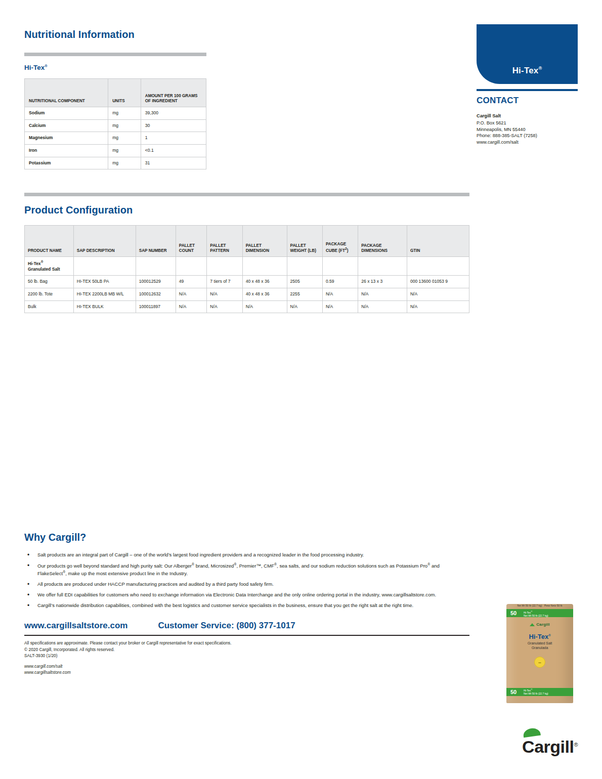Hi-Tex®
CONTACT
Cargill Salt
P.O. Box 5621
Minneapolis, MN 55440
Phone: 888-385-SALT (7258)
www.cargill.com/salt
Nutritional Information
Hi-Tex®
| NUTRITIONAL COMPONENT | UNITS | AMOUNT PER 100 GRAMS OF INGREDIENT |
| --- | --- | --- |
| Sodium | mg | 39,300 |
| Calcium | mg | 30 |
| Magnesium | mg | 1 |
| Iron | mg | <0.1 |
| Potassium | mg | 31 |
Product Configuration
| PRODUCT NAME | SAP DESCRIPTION | SAP NUMBER | PALLET COUNT | PALLET PATTERN | PALLET DIMENSION | PALLET WEIGHT (LB) | PACKAGE CUBE (FT 2 ) | PACKAGE DIMENSIONS | GTIN |
| --- | --- | --- | --- | --- | --- | --- | --- | --- | --- |
| Hi-Tex ® Granulated Salt | | | | | | | | | |
| 50 lb. Bag | HI-TEX 50LB PA | 100012529 | 49 | 7 tiers of 7 | 40 x 48 x 36 | 2505 | 0.59 | 26 x 13 x 3 | 000 13600 01053 9 |
| 2200 lb. Tote | HI-TEX 2200LB MB W/L | 100012632 | N/A | N/A | 40 x 48 x 36 | 2255 | N/A | N/A | N/A |
| Bulk | HI-TEX BULK | 100011897 | N/A | N/A | N/A | N/A | N/A | N/A | N/A |
Net Wt 50 lb (22.7 kg) Peso Neto 50 lb
50
Hi-Tex®
Net Wt 50 lb (22.7 kg)
Cargill
Hi-Tex®
Granulated Salt
Granulada
•••
50
Hi-Tex®
Net Wt 50 lb (22.7 kg)
Why Cargill?
Salt products are an integral part of Cargill – one of the world’s largest food ingredient providers and a recognized leader in the food processing industry.
Our products go well beyond standard and high purity salt: Our Alberger® brand, Microsized®, Premier™, CMF®, sea salts, and our sodium reduction solutions such as Potassium Pro® and FlakeSelect®, make up the most extensive product line in the Industry.
All products are produced under HACCP manufacturing practices and audited by a third party food safety firm.
We offer full EDI capabilities for customers who need to exchange information via Electronic Data Interchange and the only online ordering portal in the industry, www.cargillsaltstore.com.
Cargill’s nationwide distribution capabilities, combined with the best logistics and customer service specialists in the business, ensure that you get the right salt at the right time.
www.cargillsaltstore.com Customer Service: (800) 377-1017
All specifications are approximate. Please contact your broker or Cargill representative for exact specifications.
© 2020 Cargill, Incorporated. All rights reserved.
SALT-3930 (1/20)
www.cargill.com/salt
www.cargillsaltstore.com
Cargill®